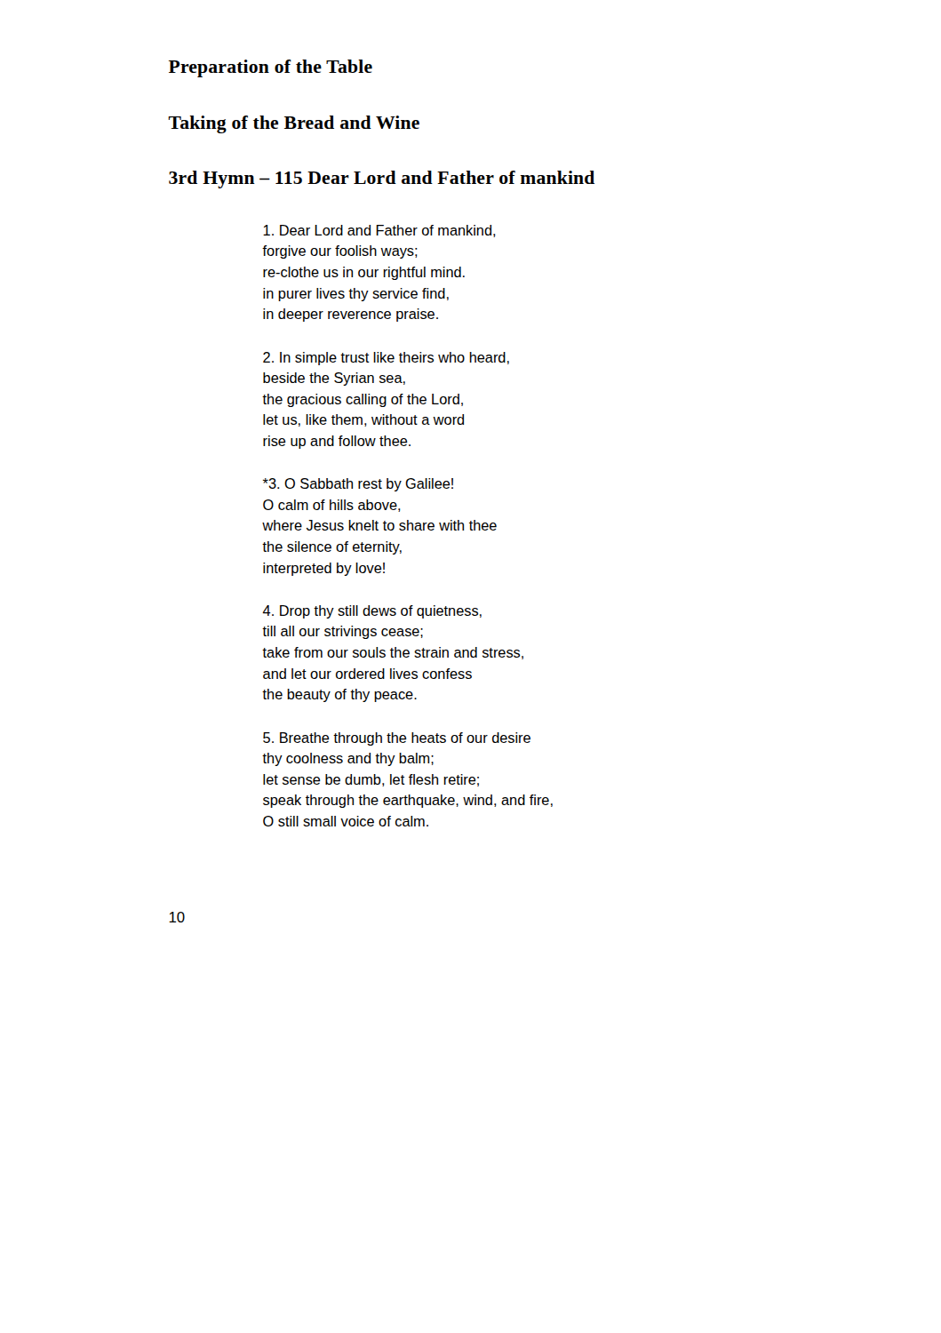Preparation of the Table
Taking of the Bread and Wine
3rd Hymn – 115 Dear Lord and Father of mankind
1. Dear Lord and Father of mankind,
forgive our foolish ways;
re-clothe us in our rightful mind.
in purer lives thy service find,
in deeper reverence praise.
2. In simple trust like theirs who heard,
beside the Syrian sea,
the gracious calling of the Lord,
let us, like them, without a word
rise up and follow thee.
*3. O Sabbath rest by Galilee!
O calm of hills above,
where Jesus knelt to share with thee
the silence of eternity,
interpreted by love!
4. Drop thy still dews of quietness,
till all our strivings cease;
take from our souls the strain and stress,
and let our ordered lives confess
the beauty of thy peace.
5. Breathe through the heats of our desire
thy coolness and thy balm;
let sense be dumb, let flesh retire;
speak through the earthquake, wind, and fire,
O still small voice of calm.
10